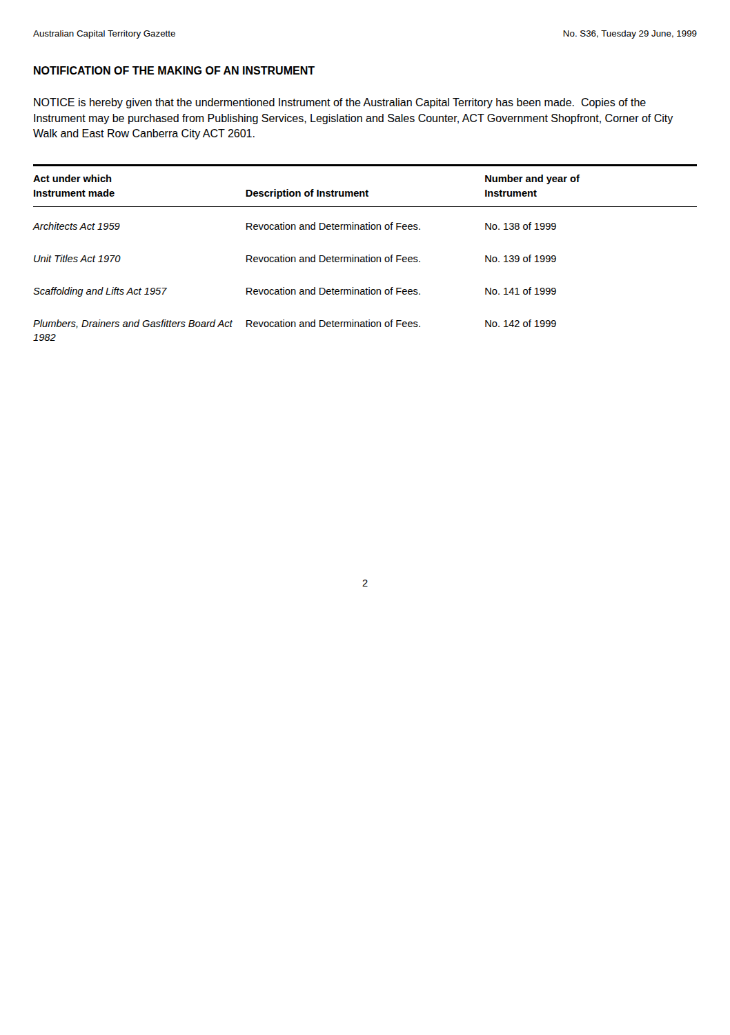Australian Capital Territory Gazette No. S36, Tuesday 29 June, 1999
NOTIFICATION OF THE MAKING OF AN INSTRUMENT
NOTICE is hereby given that the undermentioned Instrument of the Australian Capital Territory has been made. Copies of the Instrument may be purchased from Publishing Services, Legislation and Sales Counter, ACT Government Shopfront, Corner of City Walk and East Row Canberra City ACT 2601.
| Act under which Instrument made | Description of Instrument | Number and year of Instrument |
| --- | --- | --- |
| Architects Act 1959 | Revocation and Determination of Fees. | No. 138 of 1999 |
| Unit Titles Act 1970 | Revocation and Determination of Fees. | No. 139 of 1999 |
| Scaffolding and Lifts Act 1957 | Revocation and Determination of Fees. | No. 141 of 1999 |
| Plumbers, Drainers and Gasfitters Board Act 1982 | Revocation and Determination of Fees. | No. 142 of 1999 |
2